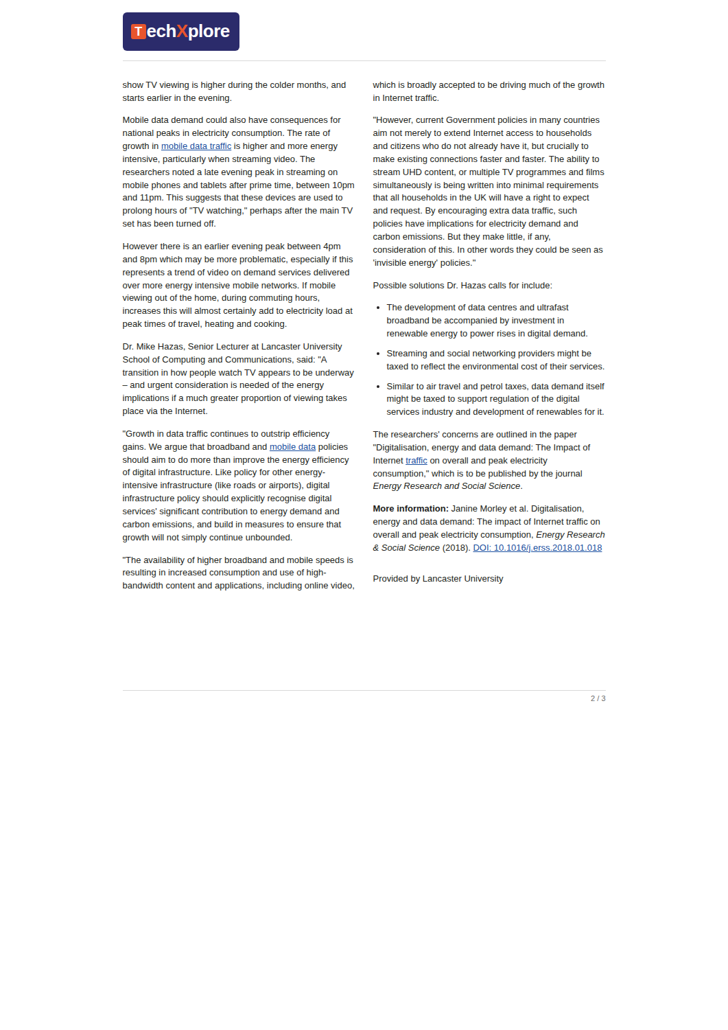TechXplore
show TV viewing is higher during the colder months, and starts earlier in the evening.
Mobile data demand could also have consequences for national peaks in electricity consumption. The rate of growth in mobile data traffic is higher and more energy intensive, particularly when streaming video. The researchers noted a late evening peak in streaming on mobile phones and tablets after prime time, between 10pm and 11pm. This suggests that these devices are used to prolong hours of "TV watching," perhaps after the main TV set has been turned off.
However there is an earlier evening peak between 4pm and 8pm which may be more problematic, especially if this represents a trend of video on demand services delivered over more energy intensive mobile networks. If mobile viewing out of the home, during commuting hours, increases this will almost certainly add to electricity load at peak times of travel, heating and cooking.
Dr. Mike Hazas, Senior Lecturer at Lancaster University School of Computing and Communications, said: "A transition in how people watch TV appears to be underway – and urgent consideration is needed of the energy implications if a much greater proportion of viewing takes place via the Internet.
"Growth in data traffic continues to outstrip efficiency gains. We argue that broadband and mobile data policies should aim to do more than improve the energy efficiency of digital infrastructure. Like policy for other energy-intensive infrastructure (like roads or airports), digital infrastructure policy should explicitly recognise digital services' significant contribution to energy demand and carbon emissions, and build in measures to ensure that growth will not simply continue unbounded.
"The availability of higher broadband and mobile speeds is resulting in increased consumption and use of high-bandwidth content and applications, including online video, which is broadly accepted to be driving much of the growth in Internet traffic.
"However, current Government policies in many countries aim not merely to extend Internet access to households and citizens who do not already have it, but crucially to make existing connections faster and faster. The ability to stream UHD content, or multiple TV programmes and films simultaneously is being written into minimal requirements that all households in the UK will have a right to expect and request. By encouraging extra data traffic, such policies have implications for electricity demand and carbon emissions. But they make little, if any, consideration of this. In other words they could be seen as 'invisible energy' policies."
Possible solutions Dr. Hazas calls for include:
The development of data centres and ultrafast broadband be accompanied by investment in renewable energy to power rises in digital demand.
Streaming and social networking providers might be taxed to reflect the environmental cost of their services.
Similar to air travel and petrol taxes, data demand itself might be taxed to support regulation of the digital services industry and development of renewables for it.
The researchers' concerns are outlined in the paper "Digitalisation, energy and data demand: The Impact of Internet traffic on overall and peak electricity consumption," which is to be published by the journal Energy Research and Social Science.
More information: Janine Morley et al. Digitalisation, energy and data demand: The impact of Internet traffic on overall and peak electricity consumption, Energy Research & Social Science (2018). DOI: 10.1016/j.erss.2018.01.018
Provided by Lancaster University
2 / 3